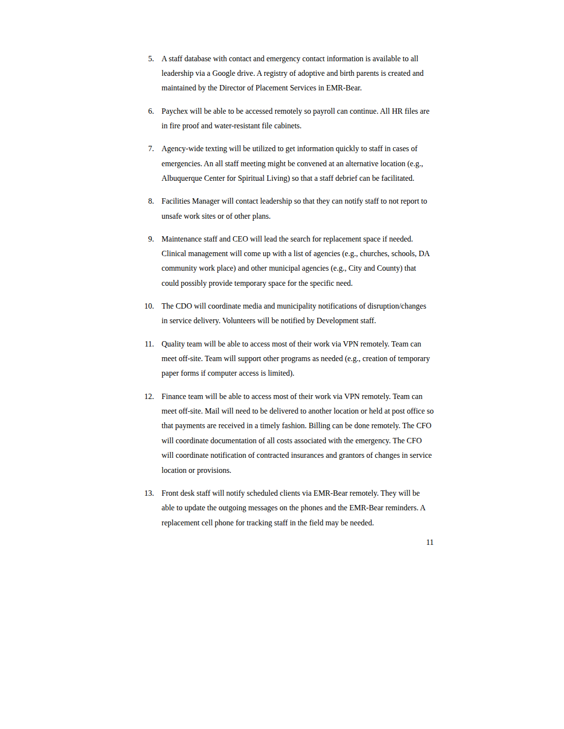A staff database with contact and emergency contact information is available to all leadership via a Google drive. A registry of adoptive and birth parents is created and maintained by the Director of Placement Services in EMR-Bear.
Paychex will be able to be accessed remotely so payroll can continue. All HR files are in fire proof and water-resistant file cabinets.
Agency-wide texting will be utilized to get information quickly to staff in cases of emergencies. An all staff meeting might be convened at an alternative location (e.g., Albuquerque Center for Spiritual Living) so that a staff debrief can be facilitated.
Facilities Manager will contact leadership so that they can notify staff to not report to unsafe work sites or of other plans.
Maintenance staff and CEO will lead the search for replacement space if needed. Clinical management will come up with a list of agencies (e.g., churches, schools, DA community work place) and other municipal agencies (e.g., City and County) that could possibly provide temporary space for the specific need.
The CDO will coordinate media and municipality notifications of disruption/changes in service delivery. Volunteers will be notified by Development staff.
Quality team will be able to access most of their work via VPN remotely. Team can meet off-site. Team will support other programs as needed (e.g., creation of temporary paper forms if computer access is limited).
Finance team will be able to access most of their work via VPN remotely. Team can meet off-site. Mail will need to be delivered to another location or held at post office so that payments are received in a timely fashion. Billing can be done remotely. The CFO will coordinate documentation of all costs associated with the emergency. The CFO will coordinate notification of contracted insurances and grantors of changes in service location or provisions.
Front desk staff will notify scheduled clients via EMR-Bear remotely. They will be able to update the outgoing messages on the phones and the EMR-Bear reminders. A replacement cell phone for tracking staff in the field may be needed.
11